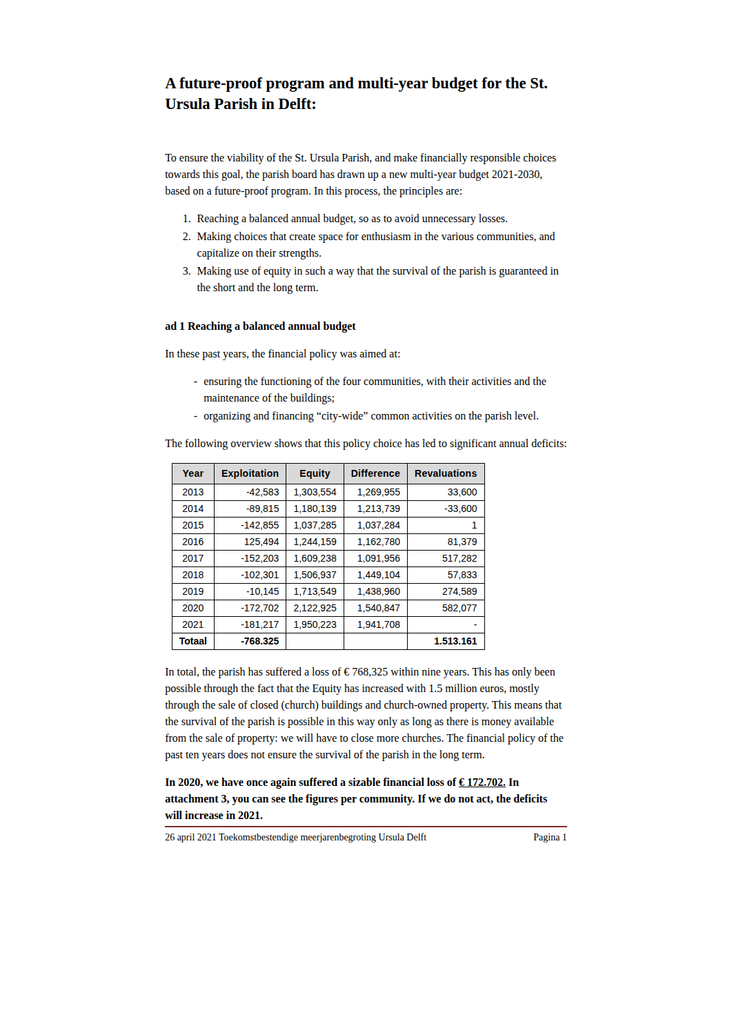A future-proof program and multi-year budget for the St. Ursula Parish in Delft:
To ensure the viability of the St. Ursula Parish, and make financially responsible choices towards this goal, the parish board has drawn up a new multi-year budget 2021-2030, based on a future-proof program. In this process, the principles are:
Reaching a balanced annual budget, so as to avoid unnecessary losses.
Making choices that create space for enthusiasm in the various communities, and capitalize on their strengths.
Making use of equity in such a way that the survival of the parish is guaranteed in the short and the long term.
ad 1 Reaching a balanced annual budget
In these past years, the financial policy was aimed at:
ensuring the functioning of the four communities, with their activities and the maintenance of the buildings;
organizing and financing “city-wide” common activities on the parish level.
The following overview shows that this policy choice has led to significant annual deficits:
| Year | Exploitation | Equity | Difference | Revaluations |
| --- | --- | --- | --- | --- |
| 2013 | -42,583 | 1,303,554 | 1,269,955 | 33,600 |
| 2014 | -89,815 | 1,180,139 | 1,213,739 | -33,600 |
| 2015 | -142,855 | 1,037,285 | 1,037,284 | 1 |
| 2016 | 125,494 | 1,244,159 | 1,162,780 | 81,379 |
| 2017 | -152,203 | 1,609,238 | 1,091,956 | 517,282 |
| 2018 | -102,301 | 1,506,937 | 1,449,104 | 57,833 |
| 2019 | -10,145 | 1,713,549 | 1,438,960 | 274,589 |
| 2020 | -172,702 | 2,122,925 | 1,540,847 | 582,077 |
| 2021 | -181,217 | 1,950,223 | 1,941,708 | - |
| Totaal | -768.325 | | | 1.513.161 |
In total, the parish has suffered a loss of € 768,325 within nine years. This has only been possible through the fact that the Equity has increased with 1.5 million euros, mostly through the sale of closed (church) buildings and church-owned property. This means that the survival of the parish is possible in this way only as long as there is money available from the sale of property: we will have to close more churches. The financial policy of the past ten years does not ensure the survival of the parish in the long term.
In 2020, we have once again suffered a sizable financial loss of € 172.702. In attachment 3, you can see the figures per community. If we do not act, the deficits will increase in 2021.
26 april 2021 Toekomstbestendige meerjarenbegroting Ursula Delft Pagina 1